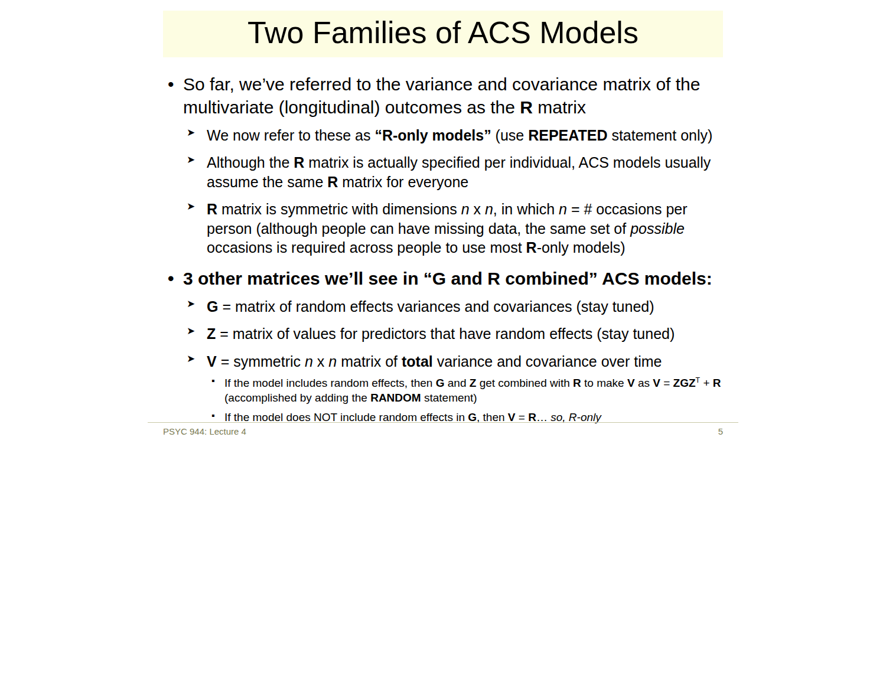Two Families of ACS Models
So far, we’ve referred to the variance and covariance matrix of the multivariate (longitudinal) outcomes as the R matrix
We now refer to these as “R-only models” (use REPEATED statement only)
Although the R matrix is actually specified per individual, ACS models usually assume the same R matrix for everyone
R matrix is symmetric with dimensions n x n, in which n = # occasions per person (although people can have missing data, the same set of possible occasions is required across people to use most R-only models)
3 other matrices we’ll see in “G and R combined” ACS models:
G = matrix of random effects variances and covariances (stay tuned)
Z = matrix of values for predictors that have random effects (stay tuned)
V = symmetric n x n matrix of total variance and covariance over time
If the model includes random effects, then G and Z get combined with R to make V as V = ZGZT + R (accomplished by adding the RANDOM statement)
If the model does NOT include random effects in G, then V = R… so, R-only
PSYC 944: Lecture 4 5